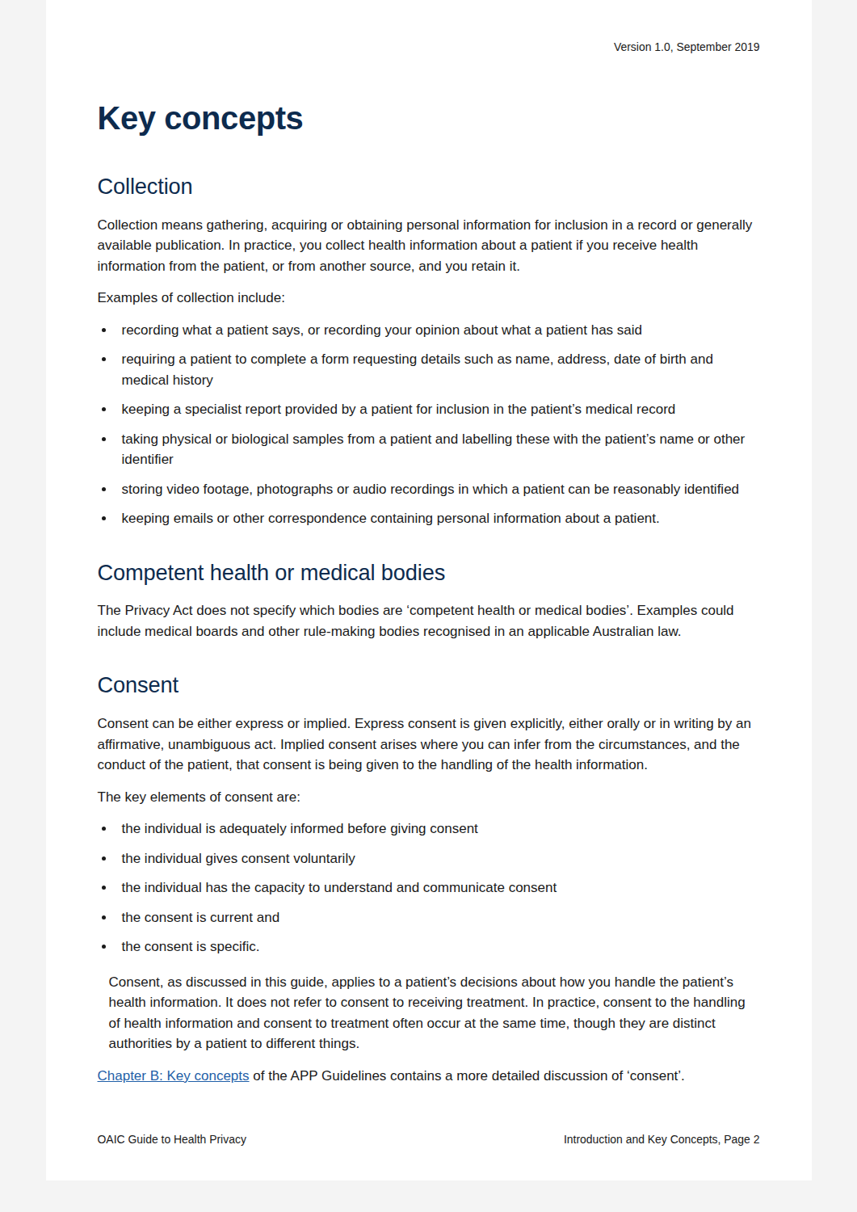Version 1.0, September 2019
Key concepts
Collection
Collection means gathering, acquiring or obtaining personal information for inclusion in a record or generally available publication. In practice, you collect health information about a patient if you receive health information from the patient, or from another source, and you retain it.
Examples of collection include:
recording what a patient says, or recording your opinion about what a patient has said
requiring a patient to complete a form requesting details such as name, address, date of birth and medical history
keeping a specialist report provided by a patient for inclusion in the patient’s medical record
taking physical or biological samples from a patient and labelling these with the patient’s name or other identifier
storing video footage, photographs or audio recordings in which a patient can be reasonably identified
keeping emails or other correspondence containing personal information about a patient.
Competent health or medical bodies
The Privacy Act does not specify which bodies are ‘competent health or medical bodies’. Examples could include medical boards and other rule-making bodies recognised in an applicable Australian law.
Consent
Consent can be either express or implied. Express consent is given explicitly, either orally or in writing by an affirmative, unambiguous act. Implied consent arises where you can infer from the circumstances, and the conduct of the patient, that consent is being given to the handling of the health information.
The key elements of consent are:
the individual is adequately informed before giving consent
the individual gives consent voluntarily
the individual has the capacity to understand and communicate consent
the consent is current and
the consent is specific.
Consent, as discussed in this guide, applies to a patient’s decisions about how you handle the patient’s health information. It does not refer to consent to receiving treatment. In practice, consent to the handling of health information and consent to treatment often occur at the same time, though they are distinct authorities by a patient to different things.
Chapter B: Key concepts of the APP Guidelines contains a more detailed discussion of ‘consent’.
OAIC Guide to Health Privacy Introduction and Key Concepts, Page 2